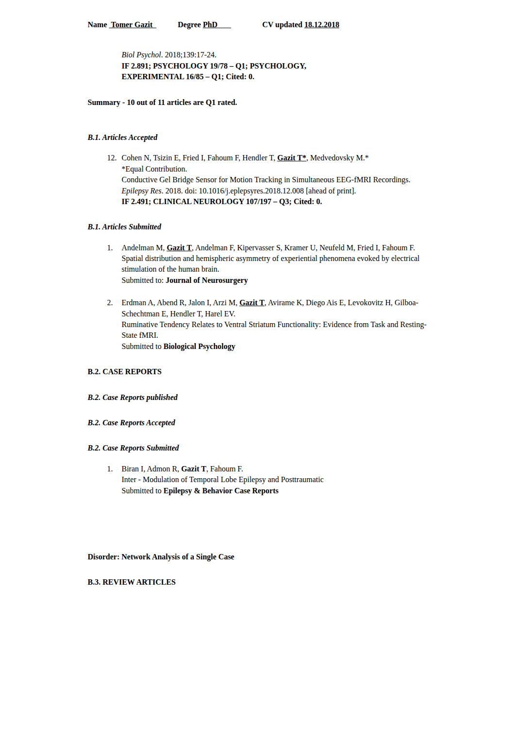Name Tomer Gazit Degree PhD CV updated 18.12.2018
Biol Psychol. 2018;139:17-24. IF 2.891; PSYCHOLOGY 19/78 – Q1; PSYCHOLOGY, EXPERIMENTAL 16/85 – Q1; Cited: 0.
Summary - 10 out of 11 articles are Q1 rated.
B.1. Articles Accepted
12. Cohen N, Tsizin E, Fried I, Fahoum F, Hendler T, Gazit T*, Medvedovsky M.*
*Equal Contribution.
Conductive Gel Bridge Sensor for Motion Tracking in Simultaneous EEG-fMRI Recordings.
Epilepsy Res. 2018. doi: 10.1016/j.eplepsyres.2018.12.008 [ahead of print].
IF 2.491; CLINICAL NEUROLOGY 107/197 – Q3; Cited: 0.
B.1. Articles Submitted
1. Andelman M, Gazit T, Andelman F, Kipervasser S, Kramer U, Neufeld M, Fried I, Fahoum F. Spatial distribution and hemispheric asymmetry of experiential phenomena evoked by electrical stimulation of the human brain.
Submitted to: Journal of Neurosurgery
2. Erdman A, Abend R, Jalon I, Arzi M, Gazit T, Avirame K, Diego Ais E, Levokovitz H, Gilboa-Schechtman E, Hendler T, Harel EV.
Ruminative Tendency Relates to Ventral Striatum Functionality: Evidence from Task and Resting-State fMRI.
Submitted to Biological Psychology
B.2. CASE REPORTS
B.2. Case Reports published
B.2. Case Reports Accepted
B.2. Case Reports Submitted
1. Biran I, Admon R, Gazit T, Fahoum F.
Inter - Modulation of Temporal Lobe Epilepsy and Posttraumatic
Submitted to Epilepsy & Behavior Case Reports
Disorder: Network Analysis of a Single Case
B.3. REVIEW ARTICLES